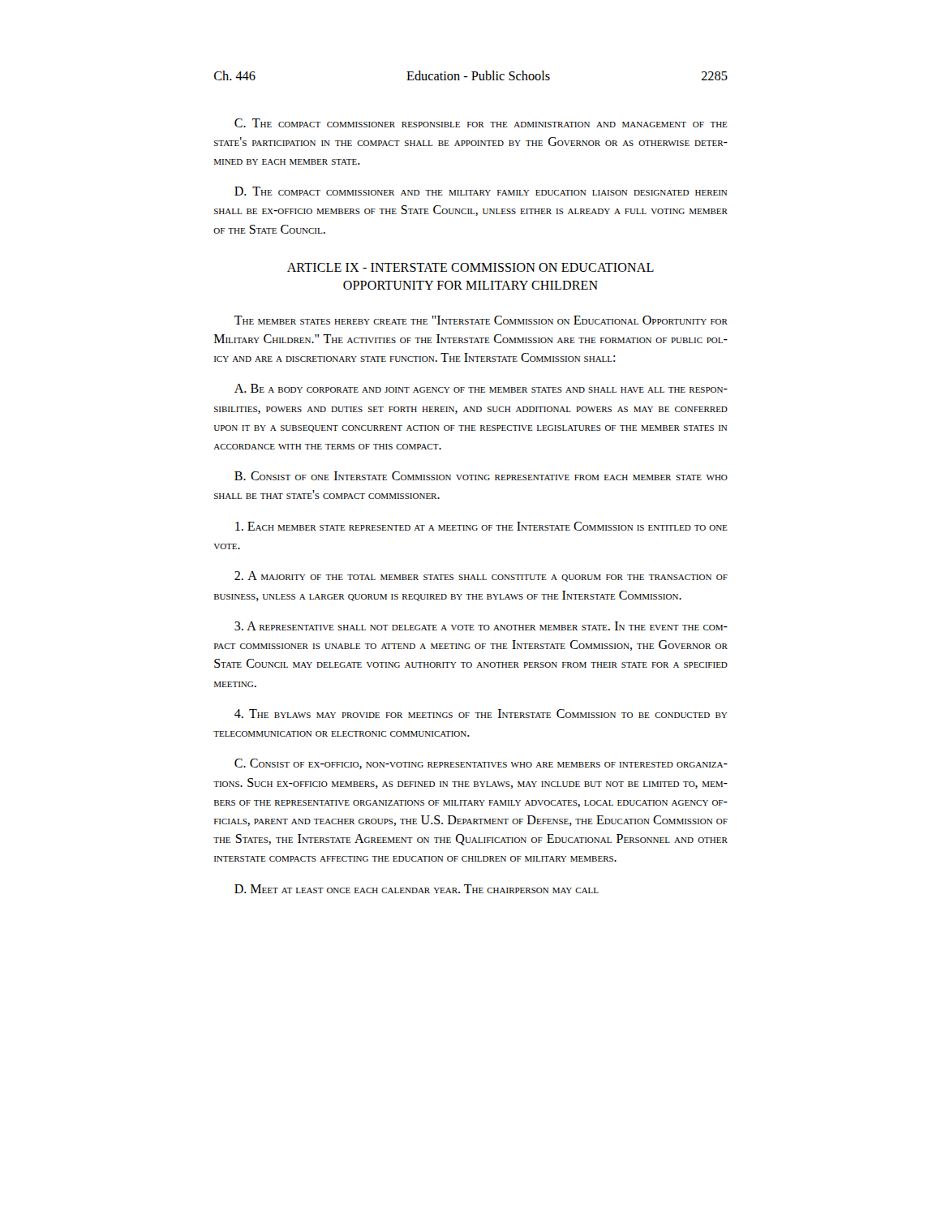Ch. 446 Education - Public Schools 2285
C. The compact commissioner responsible for the administration and management of the state's participation in the compact shall be appointed by the Governor or as otherwise determined by each member state.
D. The compact commissioner and the military family education liaison designated herein shall be ex-officio members of the State Council, unless either is already a full voting member of the State Council.
ARTICLE IX - INTERSTATE COMMISSION ON EDUCATIONAL
OPPORTUNITY FOR MILITARY CHILDREN
The member states hereby create the "Interstate Commission on Educational Opportunity for Military Children." The activities of the Interstate Commission are the formation of public policy and are a discretionary state function. The Interstate Commission shall:
A. Be a body corporate and joint agency of the member states and shall have all the responsibilities, powers and duties set forth herein, and such additional powers as may be conferred upon it by a subsequent concurrent action of the respective legislatures of the member states in accordance with the terms of this compact.
B. Consist of one Interstate Commission voting representative from each member state who shall be that state's compact commissioner.
1. Each member state represented at a meeting of the Interstate Commission is entitled to one vote.
2. A majority of the total member states shall constitute a quorum for the transaction of business, unless a larger quorum is required by the bylaws of the Interstate Commission.
3. A representative shall not delegate a vote to another member state. In the event the compact commissioner is unable to attend a meeting of the Interstate Commission, the Governor or State Council may delegate voting authority to another person from their state for a specified meeting.
4. The bylaws may provide for meetings of the Interstate Commission to be conducted by telecommunication or electronic communication.
C. Consist of ex-officio, non-voting representatives who are members of interested organizations. Such ex-officio members, as defined in the bylaws, may include but not be limited to, members of the representative organizations of military family advocates, local education agency officials, parent and teacher groups, the U.S. Department of Defense, the Education Commission of the States, the Interstate Agreement on the Qualification of Educational Personnel and other interstate compacts affecting the education of children of military members.
D. Meet at least once each calendar year. The chairperson may call